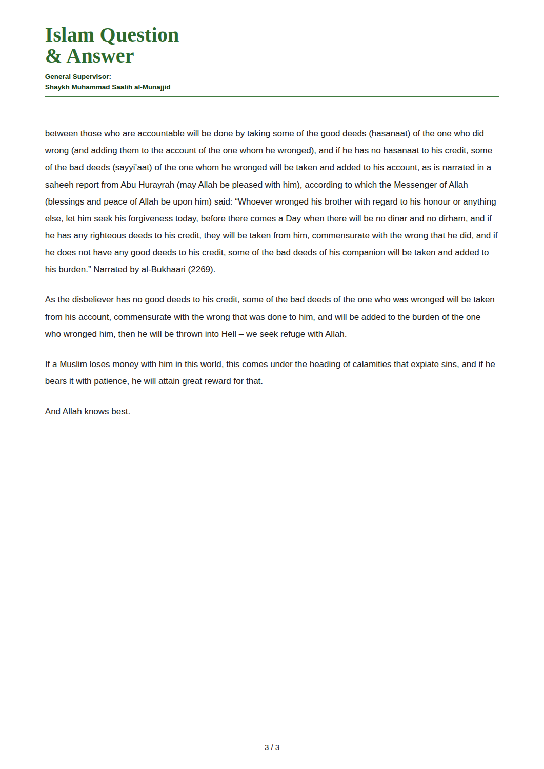Islam Question & Answer
General Supervisor:
Shaykh Muhammad Saalih al-Munajjid
between those who are accountable will be done by taking some of the good deeds (hasanaat) of the one who did wrong (and adding them to the account of the one whom he wronged), and if he has no hasanaat to his credit, some of the bad deeds (sayyi’aat) of the one whom he wronged will be taken and added to his account, as is narrated in a saheeh report from Abu Hurayrah (may Allah be pleased with him), according to which the Messenger of Allah (blessings and peace of Allah be upon him) said: “Whoever wronged his brother with regard to his honour or anything else, let him seek his forgiveness today, before there comes a Day when there will be no dinar and no dirham, and if he has any righteous deeds to his credit, they will be taken from him, commensurate with the wrong that he did, and if he does not have any good deeds to his credit, some of the bad deeds of his companion will be taken and added to his burden.” Narrated by al-Bukhaari (2269).
As the disbeliever has no good deeds to his credit, some of the bad deeds of the one who was wronged will be taken from his account, commensurate with the wrong that was done to him, and will be added to the burden of the one who wronged him, then he will be thrown into Hell – we seek refuge with Allah.
If a Muslim loses money with him in this world, this comes under the heading of calamities that expiate sins, and if he bears it with patience, he will attain great reward for that.
And Allah knows best.
3 / 3